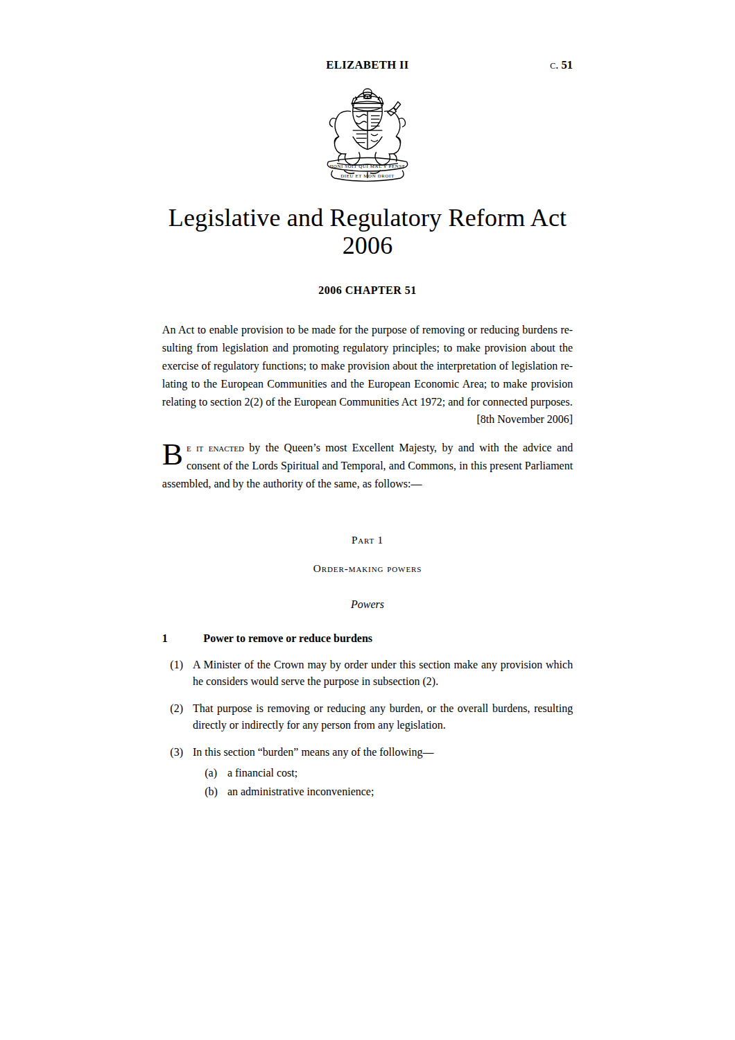ELIZABETH II c. 51
Legislative and Regulatory Reform Act 2006
2006 CHAPTER 51
An Act to enable provision to be made for the purpose of removing or reducing burdens resulting from legislation and promoting regulatory principles; to make provision about the exercise of regulatory functions; to make provision about the interpretation of legislation relating to the European Communities and the European Economic Area; to make provision relating to section 2(2) of the European Communities Act 1972; and for connected purposes.[8th November 2006]
Be it enacted by the Queen’s most Excellent Majesty, by and with the advice and consent of the Lords Spiritual and Temporal, and Commons, in this present Parliament assembled, and by the authority of the same, as follows:—
Part 1
Order-making powers
Powers
1 Power to remove or reduce burdens
(1) A Minister of the Crown may by order under this section make any provision which he considers would serve the purpose in subsection (2).
(2) That purpose is removing or reducing any burden, or the overall burdens, resulting directly or indirectly for any person from any legislation.
(3) In this section “burden” means any of the following—
(a) a financial cost;
(b) an administrative inconvenience;